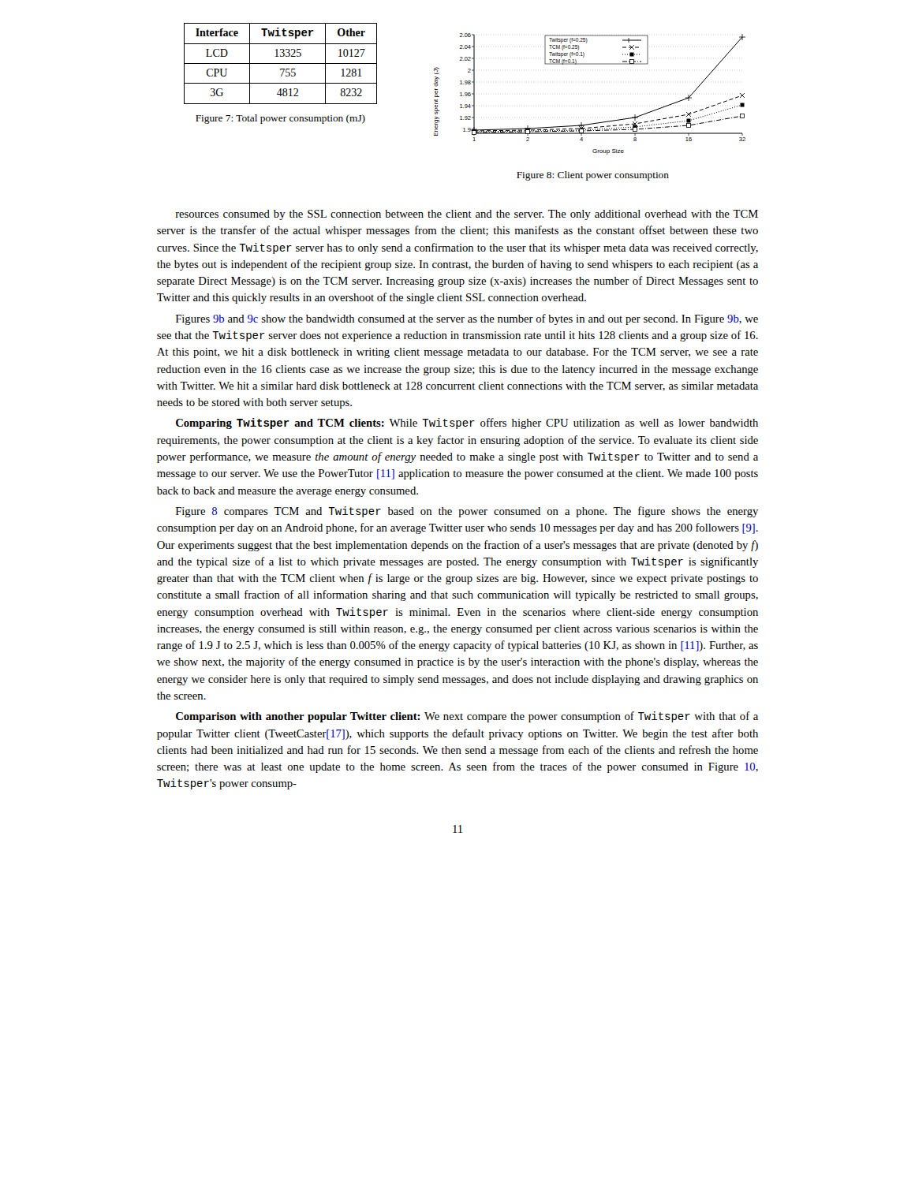| Interface | Twitsper | Other |
| --- | --- | --- |
| LCD | 13325 | 10127 |
| CPU | 755 | 1281 |
| 3G | 4812 | 8232 |
Figure 7: Total power consumption (mJ)
Energy spent per day (J) 2.06 2.04 2.02 2 1.98 1.96 1.94 1.92 1.9 1 2 4 8 16 32 Group Size Twitsper (f=0.25) TCM (f=0.25) Twitsper (f=0.1) TCM (f=0.1)
Figure 8: Client power consumption
resources consumed by the SSL connection between the client and the server. The only additional overhead with the TCM server is the transfer of the actual whisper messages from the client; this manifests as the constant offset between these two curves. Since the Twitsper server has to only send a confirmation to the user that its whisper meta data was received correctly, the bytes out is independent of the recipient group size. In contrast, the burden of having to send whispers to each recipient (as a separate Direct Message) is on the TCM server. Increasing group size (x-axis) increases the number of Direct Messages sent to Twitter and this quickly results in an overshoot of the single client SSL connection overhead.
Figures 9b and 9c show the bandwidth consumed at the server as the number of bytes in and out per second. In Figure 9b, we see that the Twitsper server does not experience a reduction in transmission rate until it hits 128 clients and a group size of 16. At this point, we hit a disk bottleneck in writing client message metadata to our database. For the TCM server, we see a rate reduction even in the 16 clients case as we increase the group size; this is due to the latency incurred in the message exchange with Twitter. We hit a similar hard disk bottleneck at 128 concurrent client connections with the TCM server, as similar metadata needs to be stored with both server setups.
Comparing Twitsper and TCM clients: While Twitsper offers higher CPU utilization as well as lower bandwidth requirements, the power consumption at the client is a key factor in ensuring adoption of the service. To evaluate its client side power performance, we measure the amount of energy needed to make a single post with Twitsper to Twitter and to send a message to our server. We use the PowerTutor [11] application to measure the power consumed at the client. We made 100 posts back to back and measure the average energy consumed.
Figure 8 compares TCM and Twitsper based on the power consumed on a phone. The figure shows the energy consumption per day on an Android phone, for an average Twitter user who sends 10 messages per day and has 200 followers [9]. Our experiments suggest that the best implementation depends on the fraction of a user's messages that are private (denoted by f) and the typical size of a list to which private messages are posted. The energy consumption with Twitsper is significantly greater than that with the TCM client when f is large or the group sizes are big. However, since we expect private postings to constitute a small fraction of all information sharing and that such communication will typically be restricted to small groups, energy consumption overhead with Twitsper is minimal. Even in the scenarios where client-side energy consumption increases, the energy consumed is still within reason, e.g., the energy consumed per client across various scenarios is within the range of 1.9 J to 2.5 J, which is less than 0.005% of the energy capacity of typical batteries (10 KJ, as shown in [11]). Further, as we show next, the majority of the energy consumed in practice is by the user's interaction with the phone's display, whereas the energy we consider here is only that required to simply send messages, and does not include displaying and drawing graphics on the screen.
Comparison with another popular Twitter client: We next compare the power consumption of Twitsper with that of a popular Twitter client (TweetCaster[17]), which supports the default privacy options on Twitter. We begin the test after both clients had been initialized and had run for 15 seconds. We then send a message from each of the clients and refresh the home screen; there was at least one update to the home screen. As seen from the traces of the power consumed in Figure 10, Twitsper's power consump-
11